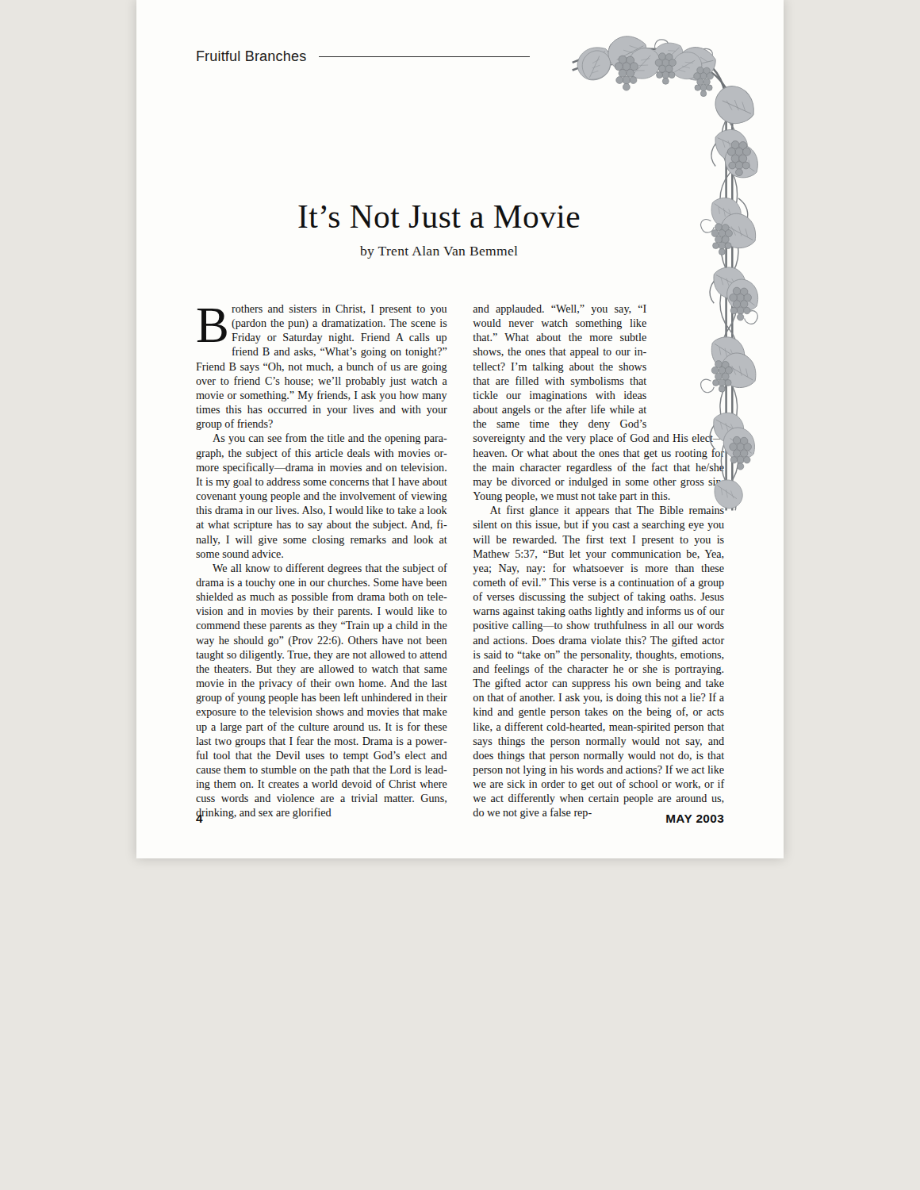Fruitful Branches
It’s Not Just a Movie
by Trent Alan Van Bemmel
Brothers and sisters in Christ, I present to you (pardon the pun) a dramatization. The scene is Friday or Saturday night. Friend A calls up friend B and asks, “What’s going on tonight?” Friend B says “Oh, not much, a bunch of us are going over to friend C’s house; we’ll probably just watch a movie or something.” My friends, I ask you how many times this has occurred in your lives and with your group of friends?
As you can see from the title and the opening paragraph, the subject of this article deals with movies or-more specifically—drama in movies and on television. It is my goal to address some concerns that I have about covenant young people and the involvement of viewing this drama in our lives. Also, I would like to take a look at what scripture has to say about the subject. And, finally, I will give some closing remarks and look at some sound advice.
We all know to different degrees that the subject of drama is a touchy one in our churches. Some have been shielded as much as possible from drama both on television and in movies by their parents. I would like to commend these parents as they “Train up a child in the way he should go” (Prov 22:6). Others have not been taught so diligently. True, they are not allowed to attend the theaters. But they are allowed to watch that same movie in the privacy of their own home. And the last group of young people has been left unhindered in their exposure to the television shows and movies that make up a large part of the culture around us. It is for these last two groups that I fear the most. Drama is a powerful tool that the Devil uses to tempt God’s elect and cause them to stumble on the path that the Lord is leading them on. It creates a world devoid of Christ where cuss words and violence are a trivial matter. Guns, drinking, and sex are glorified
and applauded. “Well,” you say, “I would never watch something like that.” What about the more subtle shows, the ones that appeal to our intellect? I’m talking about the shows that are filled with symbolisms that tickle our imaginations with ideas about angels or the after life while at the same time they deny God’s sovereignty and the very place of God and His elect—heaven. Or what about the ones that get us rooting for the main character regardless of the fact that he/she may be divorced or indulged in some other gross sin. Young people, we must not take part in this.
At first glance it appears that The Bible remains silent on this issue, but if you cast a searching eye you will be rewarded. The first text I present to you is Mathew 5:37, “But let your communication be, Yea, yea; Nay, nay: for whatsoever is more than these cometh of evil.” This verse is a continuation of a group of verses discussing the subject of taking oaths. Jesus warns against taking oaths lightly and informs us of our positive calling—to show truthfulness in all our words and actions. Does drama violate this? The gifted actor is said to “take on” the personality, thoughts, emotions, and feelings of the character he or she is portraying. The gifted actor can suppress his own being and take on that of another. I ask you, is doing this not a lie? If a kind and gentle person takes on the being of, or acts like, a different cold-hearted, mean-spirited person that says things the person normally would not say, and does things that person normally would not do, is that person not lying in his words and actions? If we act like we are sick in order to get out of school or work, or if we act differently when certain people are around us, do we not give a false rep-
4
MAY 2003